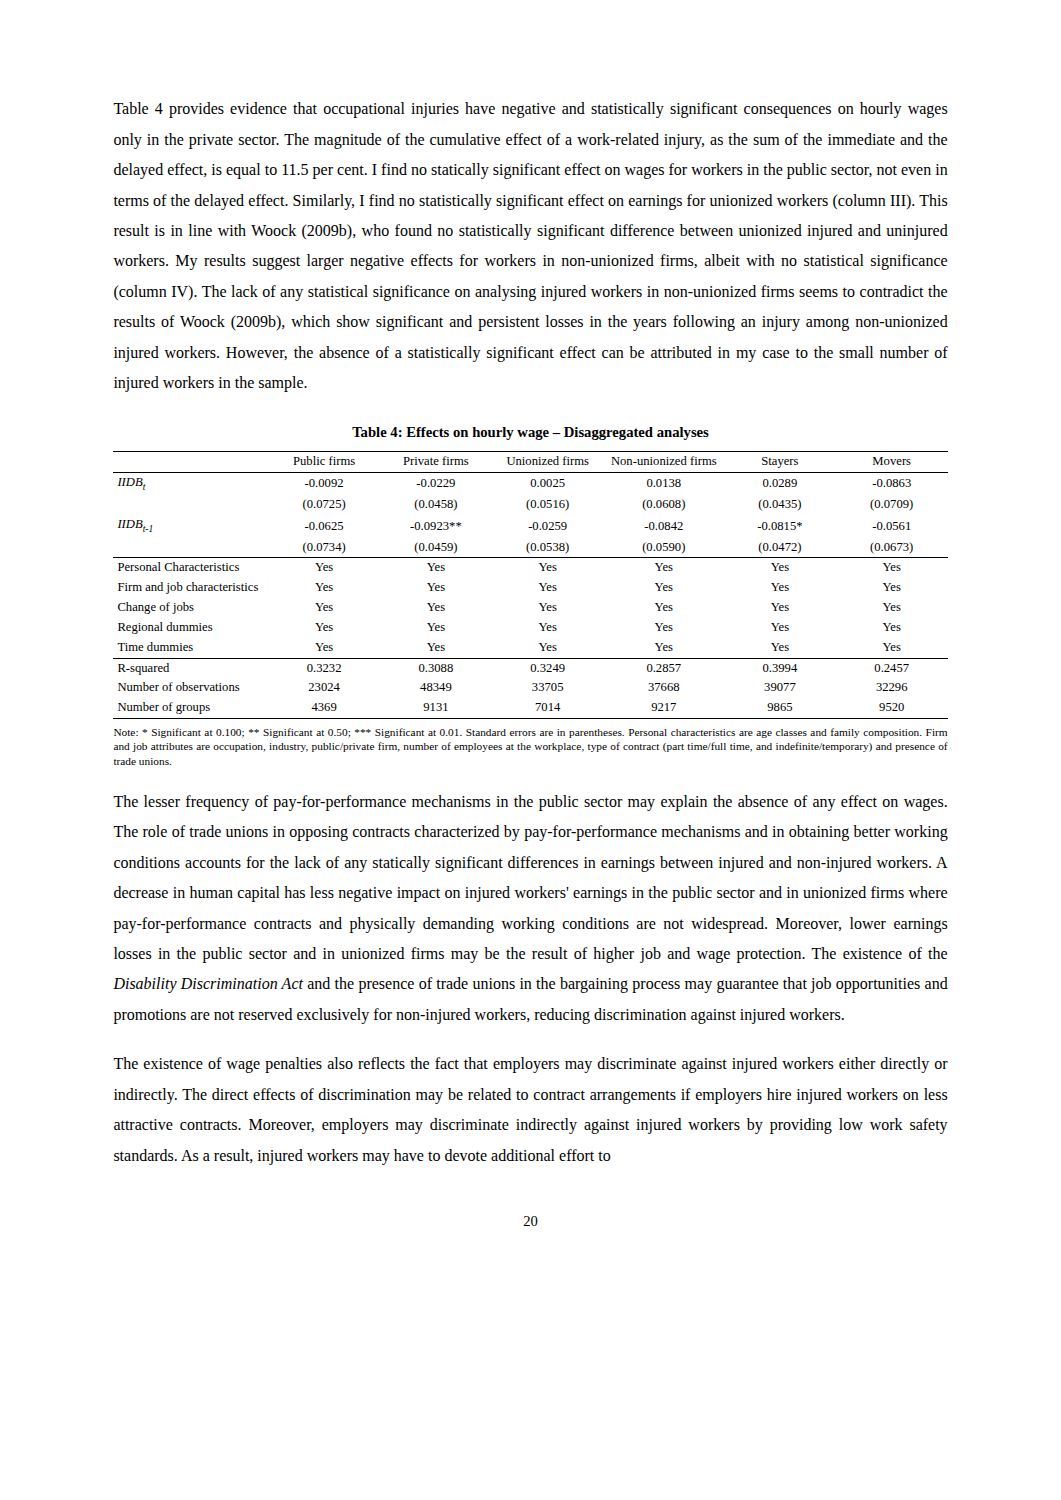Table 4 provides evidence that occupational injuries have negative and statistically significant consequences on hourly wages only in the private sector. The magnitude of the cumulative effect of a work-related injury, as the sum of the immediate and the delayed effect, is equal to 11.5 per cent. I find no statically significant effect on wages for workers in the public sector, not even in terms of the delayed effect. Similarly, I find no statistically significant effect on earnings for unionized workers (column III). This result is in line with Woock (2009b), who found no statistically significant difference between unionized injured and uninjured workers. My results suggest larger negative effects for workers in non-unionized firms, albeit with no statistical significance (column IV). The lack of any statistical significance on analysing injured workers in non-unionized firms seems to contradict the results of Woock (2009b), which show significant and persistent losses in the years following an injury among non-unionized injured workers. However, the absence of a statistically significant effect can be attributed in my case to the small number of injured workers in the sample.
Table 4: Effects on hourly wage – Disaggregated analyses
| | Public firms | Private firms | Unionized firms | Non-unionized firms | Stayers | Movers |
| --- | --- | --- | --- | --- | --- | --- |
| IIDB t | -0.0092 | -0.0229 | 0.0025 | 0.0138 | 0.0289 | -0.0863 |
| | (0.0725) | (0.0458) | (0.0516) | (0.0608) | (0.0435) | (0.0709) |
| IIDB t-1 | -0.0625 | -0.0923** | -0.0259 | -0.0842 | -0.0815* | -0.0561 |
| | (0.0734) | (0.0459) | (0.0538) | (0.0590) | (0.0472) | (0.0673) |
| Personal Characteristics | Yes | Yes | Yes | Yes | Yes | Yes |
| Firm and job characteristics | Yes | Yes | Yes | Yes | Yes | Yes |
| Change of jobs | Yes | Yes | Yes | Yes | Yes | Yes |
| Regional dummies | Yes | Yes | Yes | Yes | Yes | Yes |
| Time dummies | Yes | Yes | Yes | Yes | Yes | Yes |
| R-squared | 0.3232 | 0.3088 | 0.3249 | 0.2857 | 0.3994 | 0.2457 |
| Number of observations | 23024 | 48349 | 33705 | 37668 | 39077 | 32296 |
| Number of groups | 4369 | 9131 | 7014 | 9217 | 9865 | 9520 |
Note: * Significant at 0.100; ** Significant at 0.50; *** Significant at 0.01. Standard errors are in parentheses. Personal characteristics are age classes and family composition. Firm and job attributes are occupation, industry, public/private firm, number of employees at the workplace, type of contract (part time/full time, and indefinite/temporary) and presence of trade unions.
The lesser frequency of pay-for-performance mechanisms in the public sector may explain the absence of any effect on wages. The role of trade unions in opposing contracts characterized by pay-for-performance mechanisms and in obtaining better working conditions accounts for the lack of any statically significant differences in earnings between injured and non-injured workers. A decrease in human capital has less negative impact on injured workers' earnings in the public sector and in unionized firms where pay-for-performance contracts and physically demanding working conditions are not widespread. Moreover, lower earnings losses in the public sector and in unionized firms may be the result of higher job and wage protection. The existence of the Disability Discrimination Act and the presence of trade unions in the bargaining process may guarantee that job opportunities and promotions are not reserved exclusively for non-injured workers, reducing discrimination against injured workers.
The existence of wage penalties also reflects the fact that employers may discriminate against injured workers either directly or indirectly. The direct effects of discrimination may be related to contract arrangements if employers hire injured workers on less attractive contracts. Moreover, employers may discriminate indirectly against injured workers by providing low work safety standards. As a result, injured workers may have to devote additional effort to
20